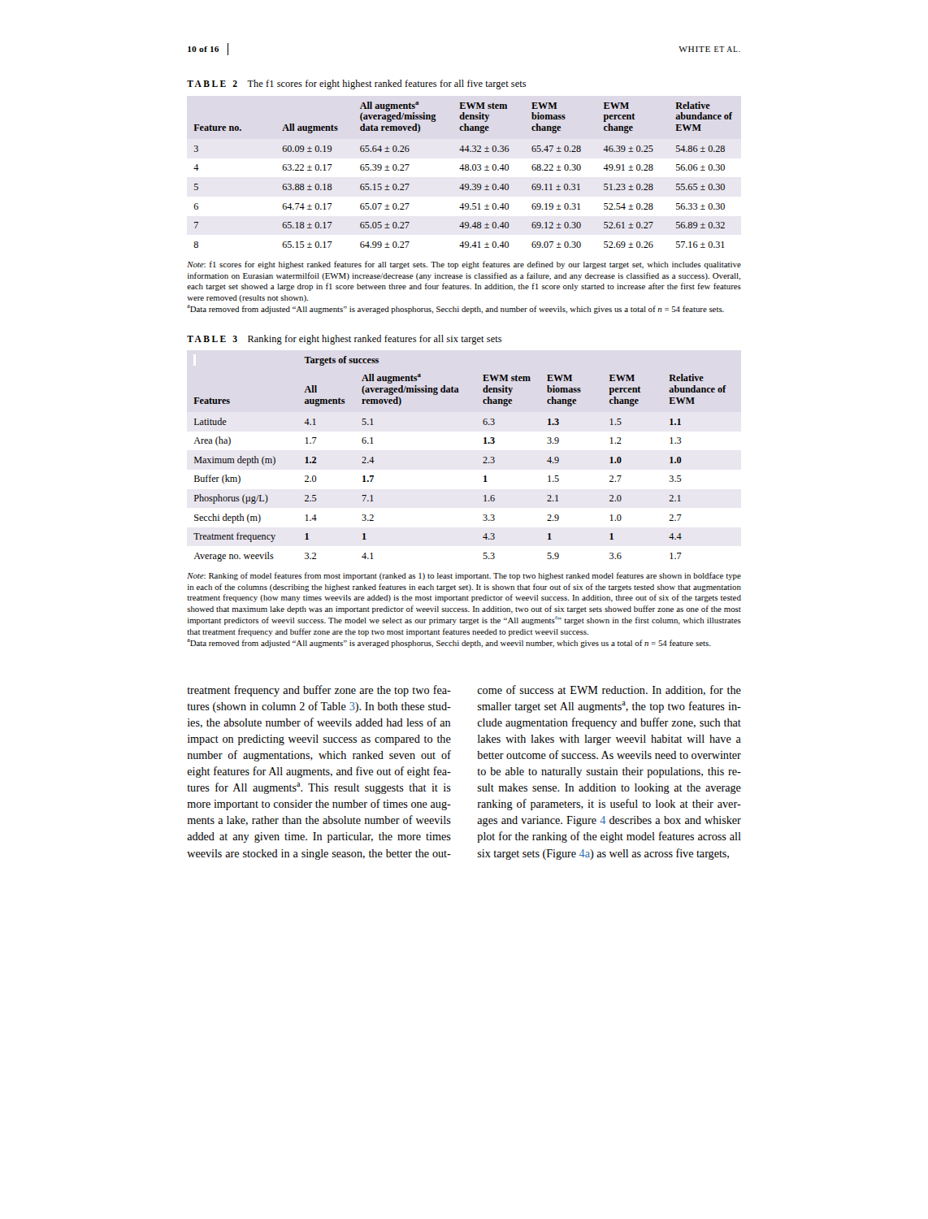10 of 16
WHITE ET AL.
TABLE 2 The f1 scores for eight highest ranked features for all five target sets
| Feature no. | All augments | All augments a (averaged/missing data removed) | EWM stem density change | EWM biomass change | EWM percent change | Relative abundance of EWM |
| --- | --- | --- | --- | --- | --- | --- |
| 3 | 60.09 ± 0.19 | 65.64 ± 0.26 | 44.32 ± 0.36 | 65.47 ± 0.28 | 46.39 ± 0.25 | 54.86 ± 0.28 |
| 4 | 63.22 ± 0.17 | 65.39 ± 0.27 | 48.03 ± 0.40 | 68.22 ± 0.30 | 49.91 ± 0.28 | 56.06 ± 0.30 |
| 5 | 63.88 ± 0.18 | 65.15 ± 0.27 | 49.39 ± 0.40 | 69.11 ± 0.31 | 51.23 ± 0.28 | 55.65 ± 0.30 |
| 6 | 64.74 ± 0.17 | 65.07 ± 0.27 | 49.51 ± 0.40 | 69.19 ± 0.31 | 52.54 ± 0.28 | 56.33 ± 0.30 |
| 7 | 65.18 ± 0.17 | 65.05 ± 0.27 | 49.48 ± 0.40 | 69.12 ± 0.30 | 52.61 ± 0.27 | 56.89 ± 0.32 |
| 8 | 65.15 ± 0.17 | 64.99 ± 0.27 | 49.41 ± 0.40 | 69.07 ± 0.30 | 52.69 ± 0.26 | 57.16 ± 0.31 |
Note: f1 scores for eight highest ranked features for all target sets. The top eight features are defined by our largest target set, which includes qualitative information on Eurasian watermilfoil (EWM) increase/decrease (any increase is classified as a failure, and any decrease is classified as a success). Overall, each target set showed a large drop in f1 score between three and four features. In addition, the f1 score only started to increase after the first few features were removed (results not shown).
aData removed from adjusted “All augments” is averaged phosphorus, Secchi depth, and number of weevils, which gives us a total of n = 54 feature sets.
TABLE 3 Ranking for eight highest ranked features for all six target sets
| | Targets of success |
| --- | --- |
| Features | All augments | All augments a (averaged/missing data removed) | EWM stem density change | EWM biomass change | EWM percent change | Relative abundance of EWM |
| Latitude | 4.1 | 5.1 | 6.3 | 1.3 | 1.5 | 1.1 |
| Area (ha) | 1.7 | 6.1 | 1.3 | 3.9 | 1.2 | 1.3 |
| Maximum depth (m) | 1.2 | 2.4 | 2.3 | 4.9 | 1.0 | 1.0 |
| Buffer (km) | 2.0 | 1.7 | 1 | 1.5 | 2.7 | 3.5 |
| Phosphorus (µg/L) | 2.5 | 7.1 | 1.6 | 2.1 | 2.0 | 2.1 |
| Secchi depth (m) | 1.4 | 3.2 | 3.3 | 2.9 | 1.0 | 2.7 |
| Treatment frequency | 1 | 1 | 4.3 | 1 | 1 | 4.4 |
| Average no. weevils | 3.2 | 4.1 | 5.3 | 5.9 | 3.6 | 1.7 |
Note: Ranking of model features from most important (ranked as 1) to least important. The top two highest ranked model features are shown in boldface type in each of the columns (describing the highest ranked features in each target set). It is shown that four out of six of the targets tested show that augmentation treatment frequency (how many times weevils are added) is the most important predictor of weevil success. In addition, three out of six of the targets tested showed that maximum lake depth was an important predictor of weevil success. In addition, two out of six target sets showed buffer zone as one of the most important predictors of weevil success. The model we select as our primary target is the “All augmentsa” target shown in the first column, which illustrates that treatment frequency and buffer zone are the top two most important features needed to predict weevil success.
aData removed from adjusted “All augments” is averaged phosphorus, Secchi depth, and weevil number, which gives us a total of n = 54 feature sets.
treatment frequency and buffer zone are the top two features (shown in column 2 of Table 3). In both these studies, the absolute number of weevils added had less of an impact on predicting weevil success as compared to the number of augmentations, which ranked seven out of eight features for All augments, and five out of eight features for All augmentsa. This result suggests that it is more important to consider the number of times one augments a lake, rather than the absolute number of weevils added at any given time. In particular, the more times weevils are stocked in a single season, the better the outcome of success at EWM reduction. In addition, for the smaller target set All augmentsa, the top two features include augmentation frequency and buffer zone, such that lakes with lakes with larger weevil habitat will have a better outcome of success. As weevils need to overwinter to be able to naturally sustain their populations, this result makes sense. In addition to looking at the average ranking of parameters, it is useful to look at their averages and variance. Figure 4 describes a box and whisker plot for the ranking of the eight model features across all six target sets (Figure 4a) as well as across five targets,